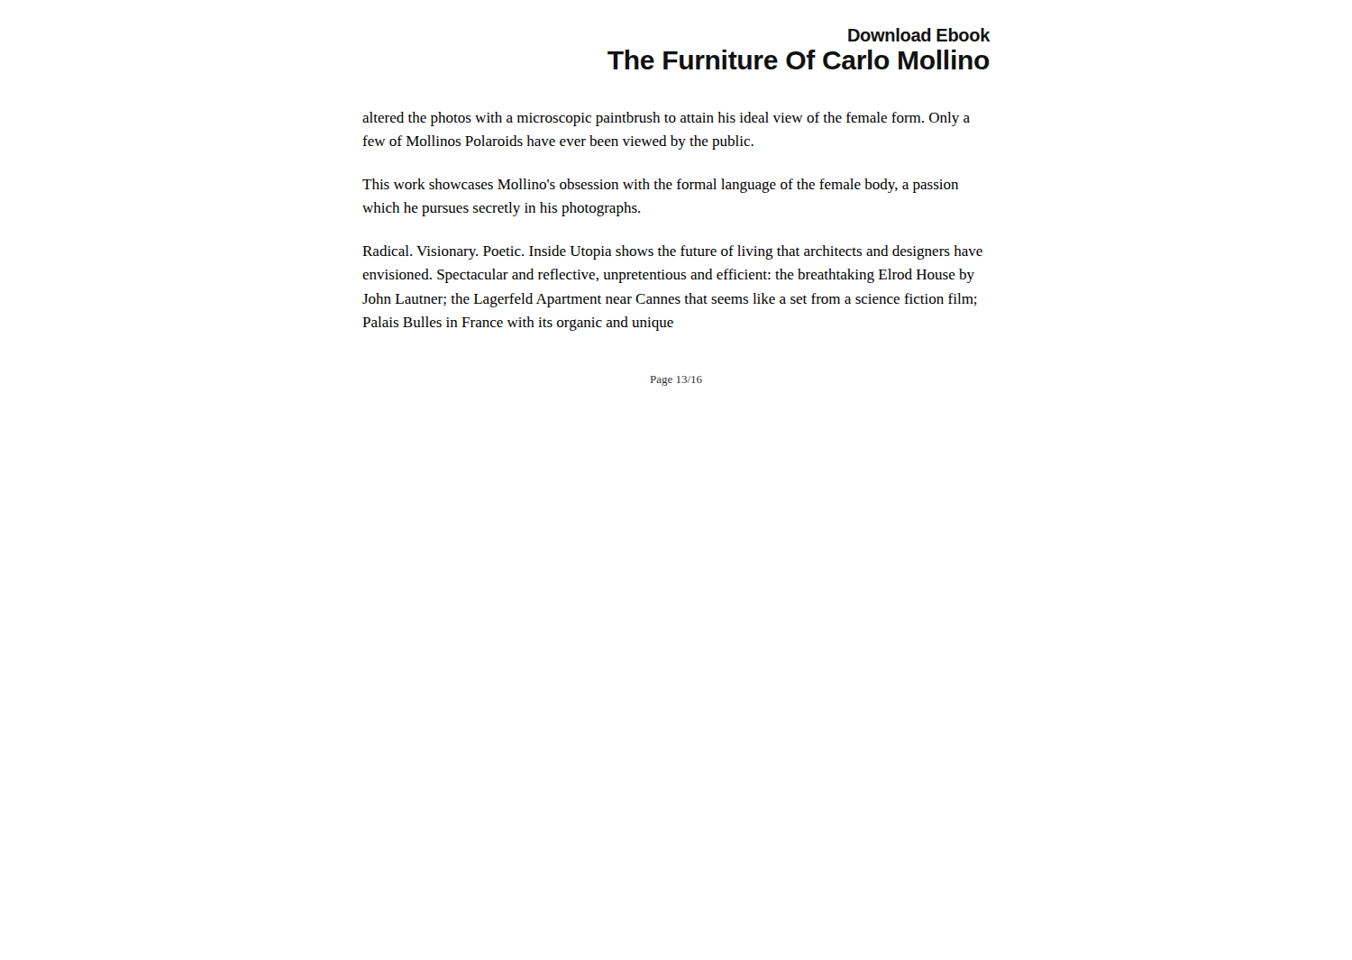Download Ebook The Furniture Of Carlo Mollino
altered the photos with a microscopic paintbrush to attain his ideal view of the female form. Only a few of Mollinos Polaroids have ever been viewed by the public.
This work showcases Mollino's obsession with the formal language of the female body, a passion which he pursues secretly in his photographs.
Radical. Visionary. Poetic. Inside Utopia shows the future of living that architects and designers have envisioned. Spectacular and reflective, unpretentious and efficient: the breathtaking Elrod House by John Lautner; the Lagerfeld Apartment near Cannes that seems like a set from a science fiction film; Palais Bulles in France with its organic and unique
Page 13/16